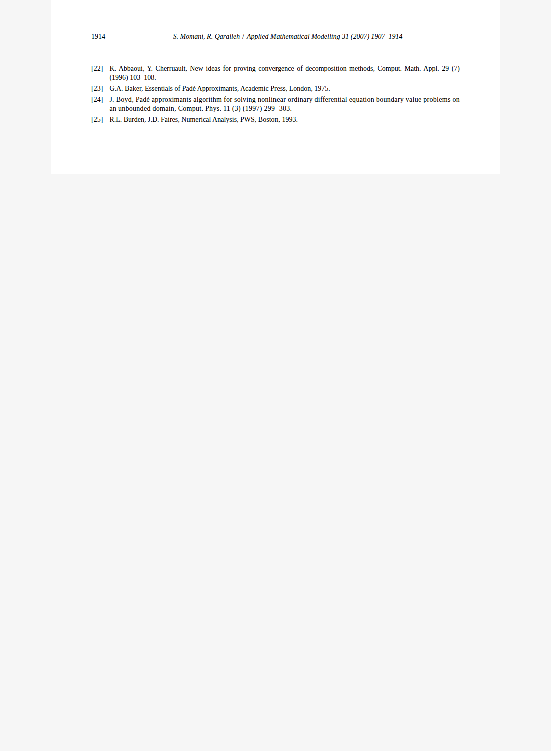1914 S. Momani, R. Qaralleh/Applied Mathematical Modelling 31 (2007) 1907–1914
[22] K. Abbaoui, Y. Cherruault, New ideas for proving convergence of decomposition methods, Comput. Math. Appl. 29 (7) (1996) 103–108.
[23] G.A. Baker, Essentials of Padè Approximants, Academic Press, London, 1975.
[24] J. Boyd, Padè approximants algorithm for solving nonlinear ordinary differential equation boundary value problems on an unbounded domain, Comput. Phys. 11 (3) (1997) 299–303.
[25] R.L. Burden, J.D. Faires, Numerical Analysis, PWS, Boston, 1993.